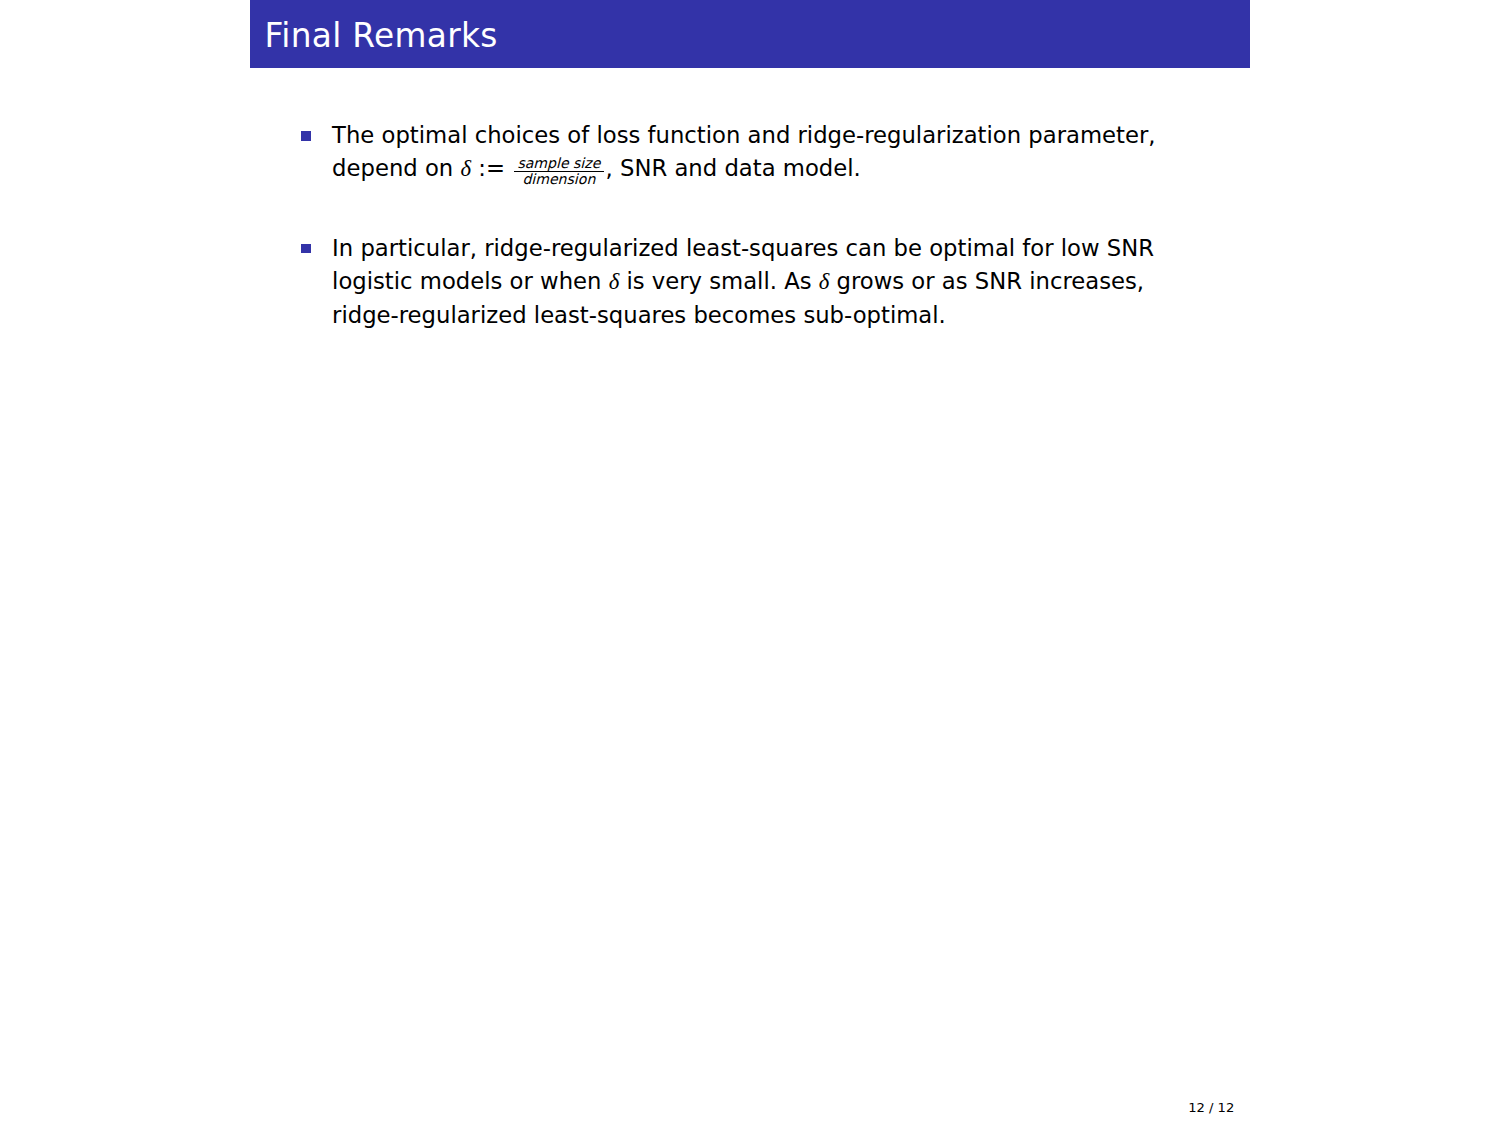Final Remarks
The optimal choices of loss function and ridge-regularization parameter, depend on δ := sample size dimension, SNR and data model.
In particular, ridge-regularized least-squares can be optimal for low SNR logistic models or when δ is very small. As δ grows or as SNR increases, ridge-regularized least-squares becomes sub-optimal.
12 / 12